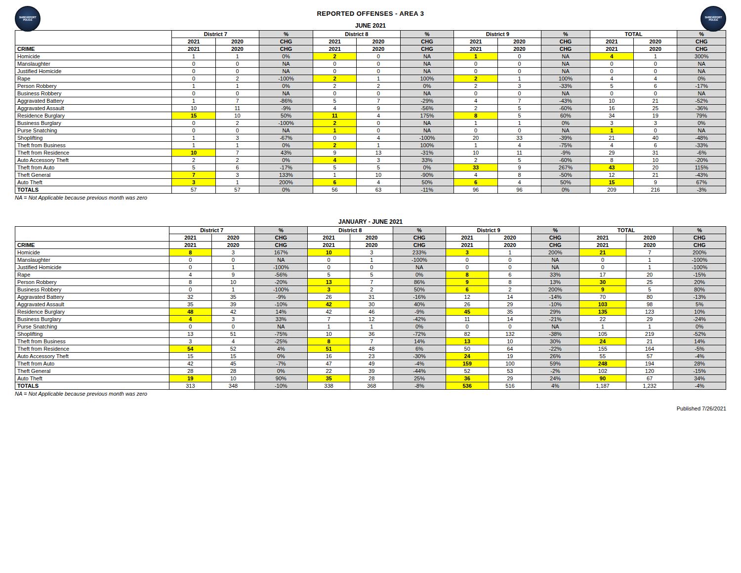SHREVEPORT
POLICE
REPORTED OFFENSES - AREA 3
SHREVEPORT
POLICE
JUNE 2021
| | District 7 | % | District 8 | % | District 9 | % | TOTAL | % |
| --- | --- | --- | --- | --- | --- | --- | --- | --- |
| 2021 | 2020 | CHG | 2021 | 2020 | CHG | 2021 | 2020 | CHG | 2021 | 2020 | CHG |
| CRIME | 2021 | 2020 | CHG | 2021 | 2020 | CHG | 2021 | 2020 | CHG | 2021 | 2020 | CHG |
| Homicide | 1 | 1 | 0% | 2 | 0 | NA | 1 | 0 | NA | 4 | 1 | 300% |
| Manslaughter | 0 | 0 | NA | 0 | 0 | NA | 0 | 0 | NA | 0 | 0 | NA |
| Justified Homicide | 0 | 0 | NA | 0 | 0 | NA | 0 | 0 | NA | 0 | 0 | NA |
| Rape | 0 | 2 | -100% | 2 | 1 | 100% | 2 | 1 | 100% | 4 | 4 | 0% |
| Person Robbery | 1 | 1 | 0% | 2 | 2 | 0% | 2 | 3 | -33% | 5 | 6 | -17% |
| Business Robbery | 0 | 0 | NA | 0 | 0 | NA | 0 | 0 | NA | 0 | 0 | NA |
| Aggravated Battery | 1 | 7 | -86% | 5 | 7 | -29% | 4 | 7 | -43% | 10 | 21 | -52% |
| Aggravated Assault | 10 | 11 | -9% | 4 | 9 | -56% | 2 | 5 | -60% | 16 | 25 | -36% |
| Residence Burglary | 15 | 10 | 50% | 11 | 4 | 175% | 8 | 5 | 60% | 34 | 19 | 79% |
| Business Burglary | 0 | 2 | -100% | 2 | 0 | NA | 1 | 1 | 0% | 3 | 3 | 0% |
| Purse Snatching | 0 | 0 | NA | 1 | 0 | NA | 0 | 0 | NA | 1 | 0 | NA |
| Shoplifting | 1 | 3 | -67% | 0 | 4 | -100% | 20 | 33 | -39% | 21 | 40 | -48% |
| Theft from Business | 1 | 1 | 0% | 2 | 1 | 100% | 1 | 4 | -75% | 4 | 6 | -33% |
| Theft from Residence | 10 | 7 | 43% | 9 | 13 | -31% | 10 | 11 | -9% | 29 | 31 | -6% |
| Auto Accessory Theft | 2 | 2 | 0% | 4 | 3 | 33% | 2 | 5 | -60% | 8 | 10 | -20% |
| Theft from Auto | 5 | 6 | -17% | 5 | 5 | 0% | 33 | 9 | 267% | 43 | 20 | 115% |
| Theft General | 7 | 3 | 133% | 1 | 10 | -90% | 4 | 8 | -50% | 12 | 21 | -43% |
| Auto Theft | 3 | 1 | 200% | 6 | 4 | 50% | 6 | 4 | 50% | 15 | 9 | 67% |
| TOTALS | 57 | 57 | 0% | 56 | 63 | -11% | 96 | 96 | 0% | 209 | 216 | -3% |
NA = Not Applicable because previous month was zero
JANUARY - JUNE 2021
| | District 7 | % | District 8 | % | District 9 | % | TOTAL | % |
| --- | --- | --- | --- | --- | --- | --- | --- | --- |
| 2021 | 2020 | CHG | 2021 | 2020 | CHG | 2021 | 2020 | CHG | 2021 | 2020 | CHG |
| CRIME | 2021 | 2020 | CHG | 2021 | 2020 | CHG | 2021 | 2020 | CHG | 2021 | 2020 | CHG |
| Homicide | 8 | 3 | 167% | 10 | 3 | 233% | 3 | 1 | 200% | 21 | 7 | 200% |
| Manslaughter | 0 | 0 | NA | 0 | 1 | -100% | 0 | 0 | NA | 0 | 1 | -100% |
| Justified Homicide | 0 | 1 | -100% | 0 | 0 | NA | 0 | 0 | NA | 0 | 1 | -100% |
| Rape | 4 | 9 | -56% | 5 | 5 | 0% | 8 | 6 | 33% | 17 | 20 | -15% |
| Person Robbery | 8 | 10 | -20% | 13 | 7 | 86% | 9 | 8 | 13% | 30 | 25 | 20% |
| Business Robbery | 0 | 1 | -100% | 3 | 2 | 50% | 6 | 2 | 200% | 9 | 5 | 80% |
| Aggravated Battery | 32 | 35 | -9% | 26 | 31 | -16% | 12 | 14 | -14% | 70 | 80 | -13% |
| Aggravated Assault | 35 | 39 | -10% | 42 | 30 | 40% | 26 | 29 | -10% | 103 | 98 | 5% |
| Residence Burglary | 48 | 42 | 14% | 42 | 46 | -9% | 45 | 35 | 29% | 135 | 123 | 10% |
| Business Burglary | 4 | 3 | 33% | 7 | 12 | -42% | 11 | 14 | -21% | 22 | 29 | -24% |
| Purse Snatching | 0 | 0 | NA | 1 | 1 | 0% | 0 | 0 | NA | 1 | 1 | 0% |
| Shoplifting | 13 | 51 | -75% | 10 | 36 | -72% | 82 | 132 | -38% | 105 | 219 | -52% |
| Theft from Business | 3 | 4 | -25% | 8 | 7 | 14% | 13 | 10 | 30% | 24 | 21 | 14% |
| Theft from Residence | 54 | 52 | 4% | 51 | 48 | 6% | 50 | 64 | -22% | 155 | 164 | -5% |
| Auto Accessory Theft | 15 | 15 | 0% | 16 | 23 | -30% | 24 | 19 | 26% | 55 | 57 | -4% |
| Theft from Auto | 42 | 45 | -7% | 47 | 49 | -4% | 159 | 100 | 59% | 248 | 194 | 28% |
| Theft General | 28 | 28 | 0% | 22 | 39 | -44% | 52 | 53 | -2% | 102 | 120 | -15% |
| Auto Theft | 19 | 10 | 90% | 35 | 28 | 25% | 36 | 29 | 24% | 90 | 67 | 34% |
| TOTALS | 313 | 348 | -10% | 338 | 368 | -8% | 536 | 516 | 4% | 1,187 | 1,232 | -4% |
NA = Not Applicable because previous month was zero
Published 7/26/2021